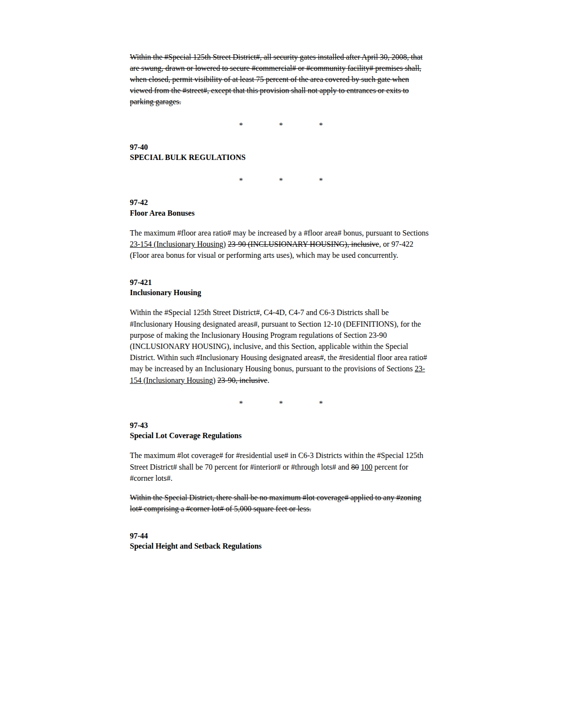Within the #Special 125th Street District#, all security gates installed after April 30, 2008, that are swung, drawn or lowered to secure #commercial# or #community facility# premises shall, when closed, permit visibility of at least 75 percent of the area covered by such gate when viewed from the #street#, except that this provision shall not apply to entrances or exits to parking garages.
* * *
97-40 SPECIAL BULK REGULATIONS
* * *
97-42 Floor Area Bonuses
The maximum #floor area ratio# may be increased by a #floor area# bonus, pursuant to Sections 23-154 (Inclusionary Housing) 23-90 (INCLUSIONARY HOUSING), inclusive, or 97-422 (Floor area bonus for visual or performing arts uses), which may be used concurrently.
97-421 Inclusionary Housing
Within the #Special 125th Street District#, C4-4D, C4-7 and C6-3 Districts shall be #Inclusionary Housing designated areas#, pursuant to Section 12-10 (DEFINITIONS), for the purpose of making the Inclusionary Housing Program regulations of Section 23-90 (INCLUSIONARY HOUSING), inclusive, and this Section, applicable within the Special District. Within such #Inclusionary Housing designated areas#, the #residential floor area ratio# may be increased by an Inclusionary Housing bonus, pursuant to the provisions of Sections 23-154 (Inclusionary Housing) 23-90, inclusive.
* * *
97-43 Special Lot Coverage Regulations
The maximum #lot coverage# for #residential use# in C6-3 Districts within the #Special 125th Street District# shall be 70 percent for #interior# or #through lots# and 80 100 percent for #corner lots#.
Within the Special District, there shall be no maximum #lot coverage# applied to any #zoning lot# comprising a #corner lot# of 5,000 square feet or less.
97-44 Special Height and Setback Regulations